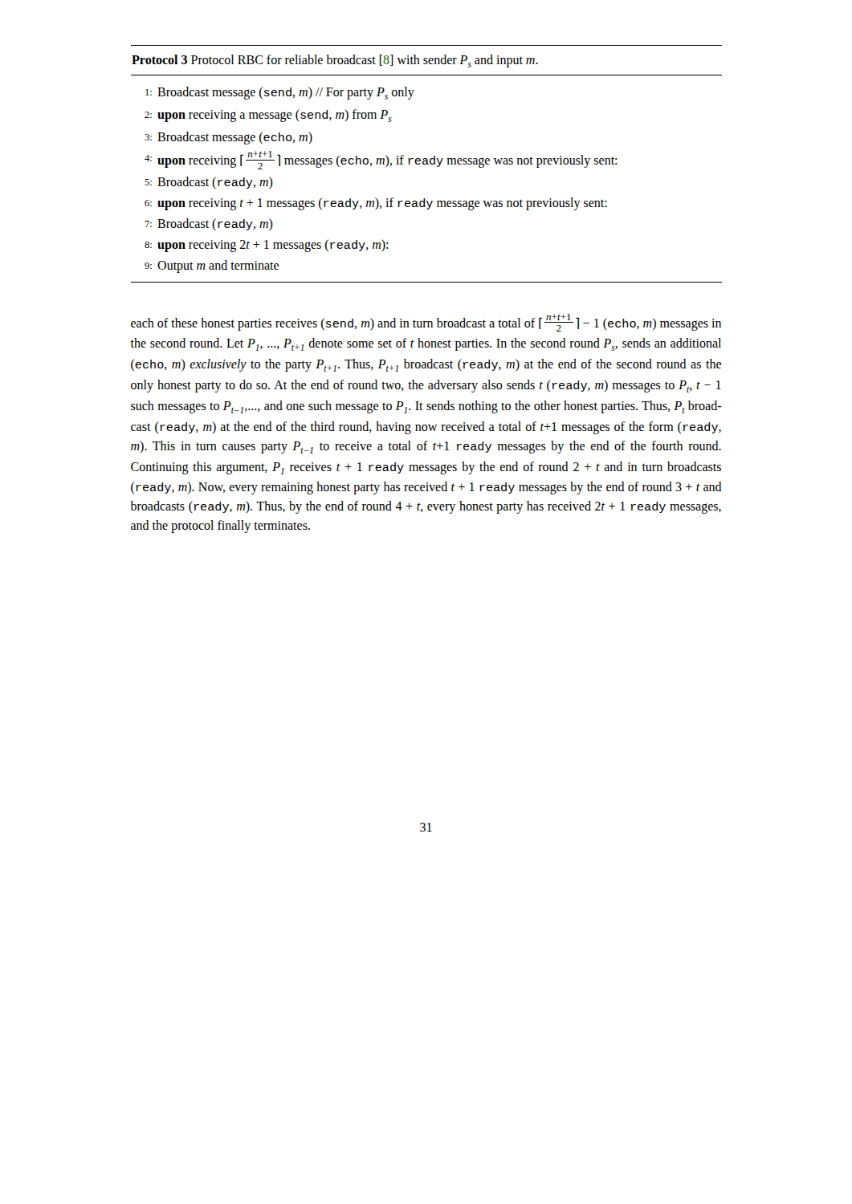Protocol 3 Protocol RBC for reliable broadcast [8] with sender Ps and input m.
Broadcast message (send, m) // For party Ps only
upon receiving a message (send, m) from Ps
Broadcast message (echo, m)
upon receiving ⌈n+t+12⌉ messages (echo, m), if ready message was not previously sent:
Broadcast (ready, m)
upon receiving t + 1 messages (ready, m), if ready message was not previously sent:
Broadcast (ready, m)
upon receiving 2t + 1 messages (ready, m):
Output m and terminate
each of these honest parties receives (send, m) and in turn broadcast a total of ⌈n+t+12⌉ − 1 (echo, m) messages in the second round. Let P1, ..., Pt+1 denote some set of t honest parties. In the second round Ps, sends an additional (echo, m) exclusively to the party Pt+1. Thus, Pt+1 broadcast (ready, m) at the end of the second round as the only honest party to do so. At the end of round two, the adversary also sends t (ready, m) messages to Pt, t − 1 such messages to Pt−1,..., and one such message to P1. It sends nothing to the other honest parties. Thus, Pt broadcast (ready, m) at the end of the third round, having now received a total of t+1 messages of the form (ready, m). This in turn causes party Pt−1 to receive a total of t+1 ready messages by the end of the fourth round. Continuing this argument, P1 receives t + 1 ready messages by the end of round 2 + t and in turn broadcasts (ready, m). Now, every remaining honest party has received t + 1 ready messages by the end of round 3 + t and broadcasts (ready, m). Thus, by the end of round 4 + t, every honest party has received 2t + 1 ready messages, and the protocol finally terminates.
31